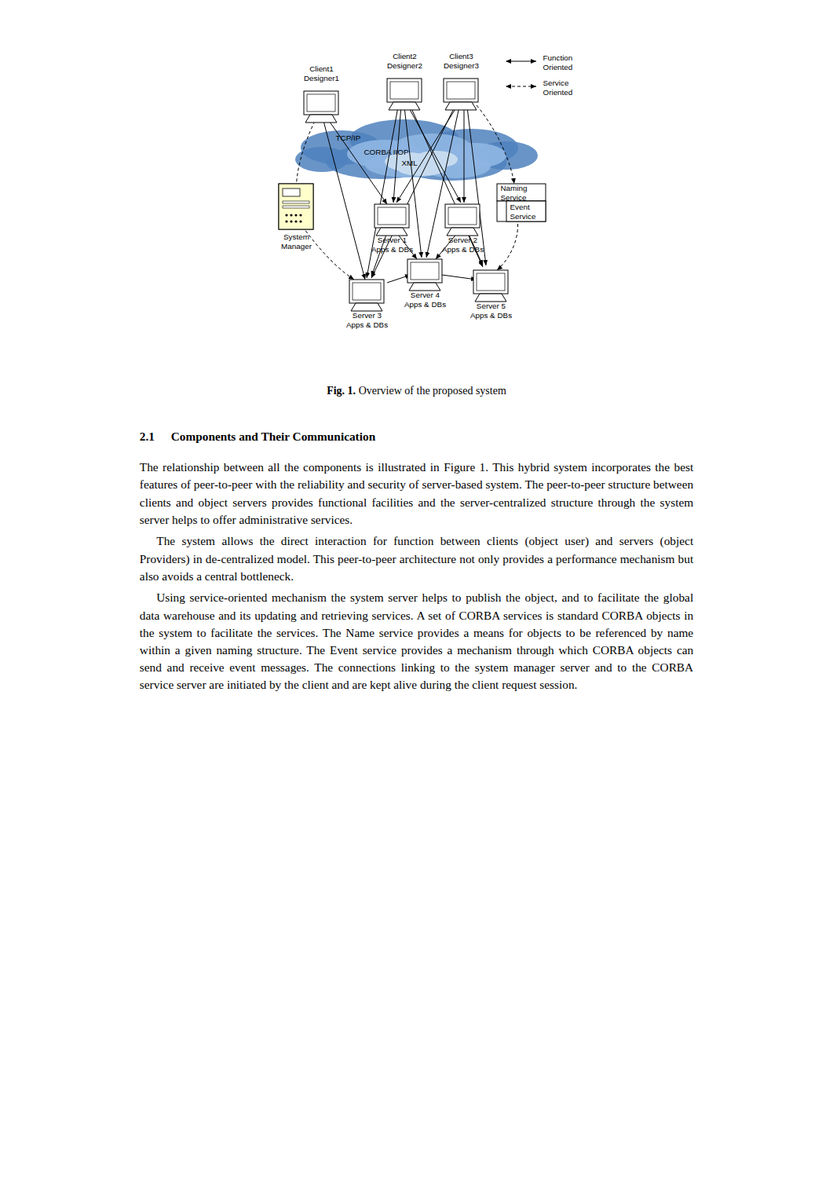Client1
Designer1
Client2
Designer2
Client3
Designer3
Function
Oriented
Service
Oriented
TCP/IP
CORBA IIOP
XML
Naming
Service
Event
Service
System
Manager
Server 1
Apps & DBs
Server 2
Apps & DBs
Server 4
Apps & DBs
Server 3
Apps & DBs
Server 5
Apps & DBs
Fig. 1. Overview of the proposed system
2.1 Components and Their Communication
The relationship between all the components is illustrated in Figure 1. This hybrid system incorporates the best features of peer-to-peer with the reliability and security of server-based system. The peer-to-peer structure between clients and object servers provides functional facilities and the server-centralized structure through the system server helps to offer administrative services.
The system allows the direct interaction for function between clients (object user) and servers (object Providers) in de-centralized model. This peer-to-peer architecture not only provides a performance mechanism but also avoids a central bottleneck.
Using service-oriented mechanism the system server helps to publish the object, and to facilitate the global data warehouse and its updating and retrieving services. A set of CORBA services is standard CORBA objects in the system to facilitate the services. The Name service provides a means for objects to be referenced by name within a given naming structure. The Event service provides a mechanism through which CORBA objects can send and receive event messages. The connections linking to the system manager server and to the CORBA service server are initiated by the client and are kept alive during the client request session.